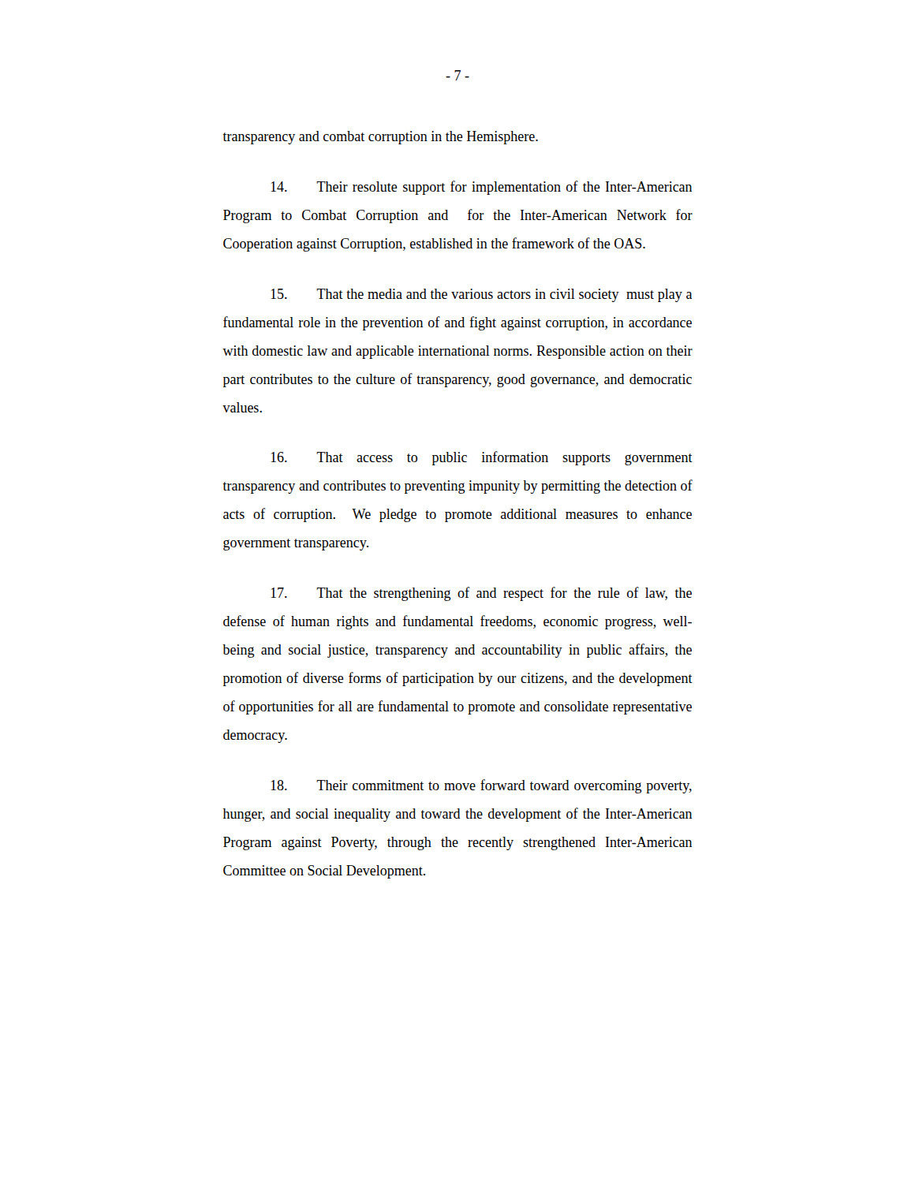- 7 -
transparency and combat corruption in the Hemisphere.
14. Their resolute support for implementation of the Inter-American Program to Combat Corruption and for the Inter-American Network for Cooperation against Corruption, established in the framework of the OAS.
15. That the media and the various actors in civil society must play a fundamental role in the prevention of and fight against corruption, in accordance with domestic law and applicable international norms. Responsible action on their part contributes to the culture of transparency, good governance, and democratic values.
16. That access to public information supports government transparency and contributes to preventing impunity by permitting the detection of acts of corruption. We pledge to promote additional measures to enhance government transparency.
17. That the strengthening of and respect for the rule of law, the defense of human rights and fundamental freedoms, economic progress, well-being and social justice, transparency and accountability in public affairs, the promotion of diverse forms of participation by our citizens, and the development of opportunities for all are fundamental to promote and consolidate representative democracy.
18. Their commitment to move forward toward overcoming poverty, hunger, and social inequality and toward the development of the Inter-American Program against Poverty, through the recently strengthened Inter-American Committee on Social Development.